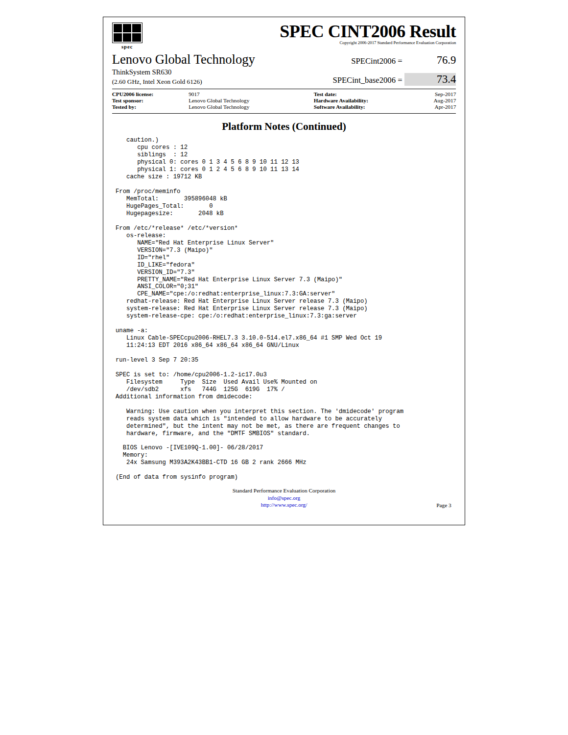spec
SPEC CINT2006 Result
Copyright 2006-2017 Standard Performance Evaluation Corporation
Lenovo Global Technology
SPECint2006 = 76.9
ThinkSystem SR630
(2.60 GHz, Intel Xeon Gold 6126)
SPECint_base2006 = 73.4
| CPU2006 license: | 9017 | Test date: | Sep-2017 |
| Test sponsor: | Lenovo Global Technology | Hardware Availability: | Aug-2017 |
| Tested by: | Lenovo Global Technology | Software Availability: | Apr-2017 |
Platform Notes (Continued)
    caution.)
       cpu cores : 12
       siblings  : 12
       physical 0: cores 0 1 3 4 5 6 8 9 10 11 12 13
       physical 1: cores 0 1 2 4 5 6 8 9 10 11 13 14
    cache size : 19712 KB

 From /proc/meminfo
    MemTotal:       395896048 kB
    HugePages_Total:       0
    Hugepagesize:       2048 kB

 From /etc/*release* /etc/*version*
    os-release:
       NAME="Red Hat Enterprise Linux Server"
       VERSION="7.3 (Maipo)"
       ID="rhel"
       ID_LIKE="fedora"
       VERSION_ID="7.3"
       PRETTY_NAME="Red Hat Enterprise Linux Server 7.3 (Maipo)"
       ANSI_COLOR="0;31"
       CPE_NAME="cpe:/o:redhat:enterprise_linux:7.3:GA:server"
    redhat-release: Red Hat Enterprise Linux Server release 7.3 (Maipo)
    system-release: Red Hat Enterprise Linux Server release 7.3 (Maipo)
    system-release-cpe: cpe:/o:redhat:enterprise_linux:7.3:ga:server

 uname -a:
    Linux Cable-SPECcpu2006-RHEL7.3 3.10.0-514.el7.x86_64 #1 SMP Wed Oct 19
    11:24:13 EDT 2016 x86_64 x86_64 x86_64 GNU/Linux

 run-level 3 Sep 7 20:35

 SPEC is set to: /home/cpu2006-1.2-ic17.0u3
    Filesystem     Type  Size  Used Avail Use% Mounted on
    /dev/sdb2      xfs   744G  125G  619G  17% /
 Additional information from dmidecode:

    Warning: Use caution when you interpret this section. The 'dmidecode' program
    reads system data which is "intended to allow hardware to be accurately
    determined", but the intent may not be met, as there are frequent changes to
    hardware, firmware, and the "DMTF SMBIOS" standard.

   BIOS Lenovo -[IVE109Q-1.00]- 06/28/2017
   Memory:
    24x Samsung M393A2K43BB1-CTD 16 GB 2 rank 2666 MHz

 (End of data from sysinfo program)
Standard Performance Evaluation Corporation
info@spec.org
http://www.spec.org/
Page 3